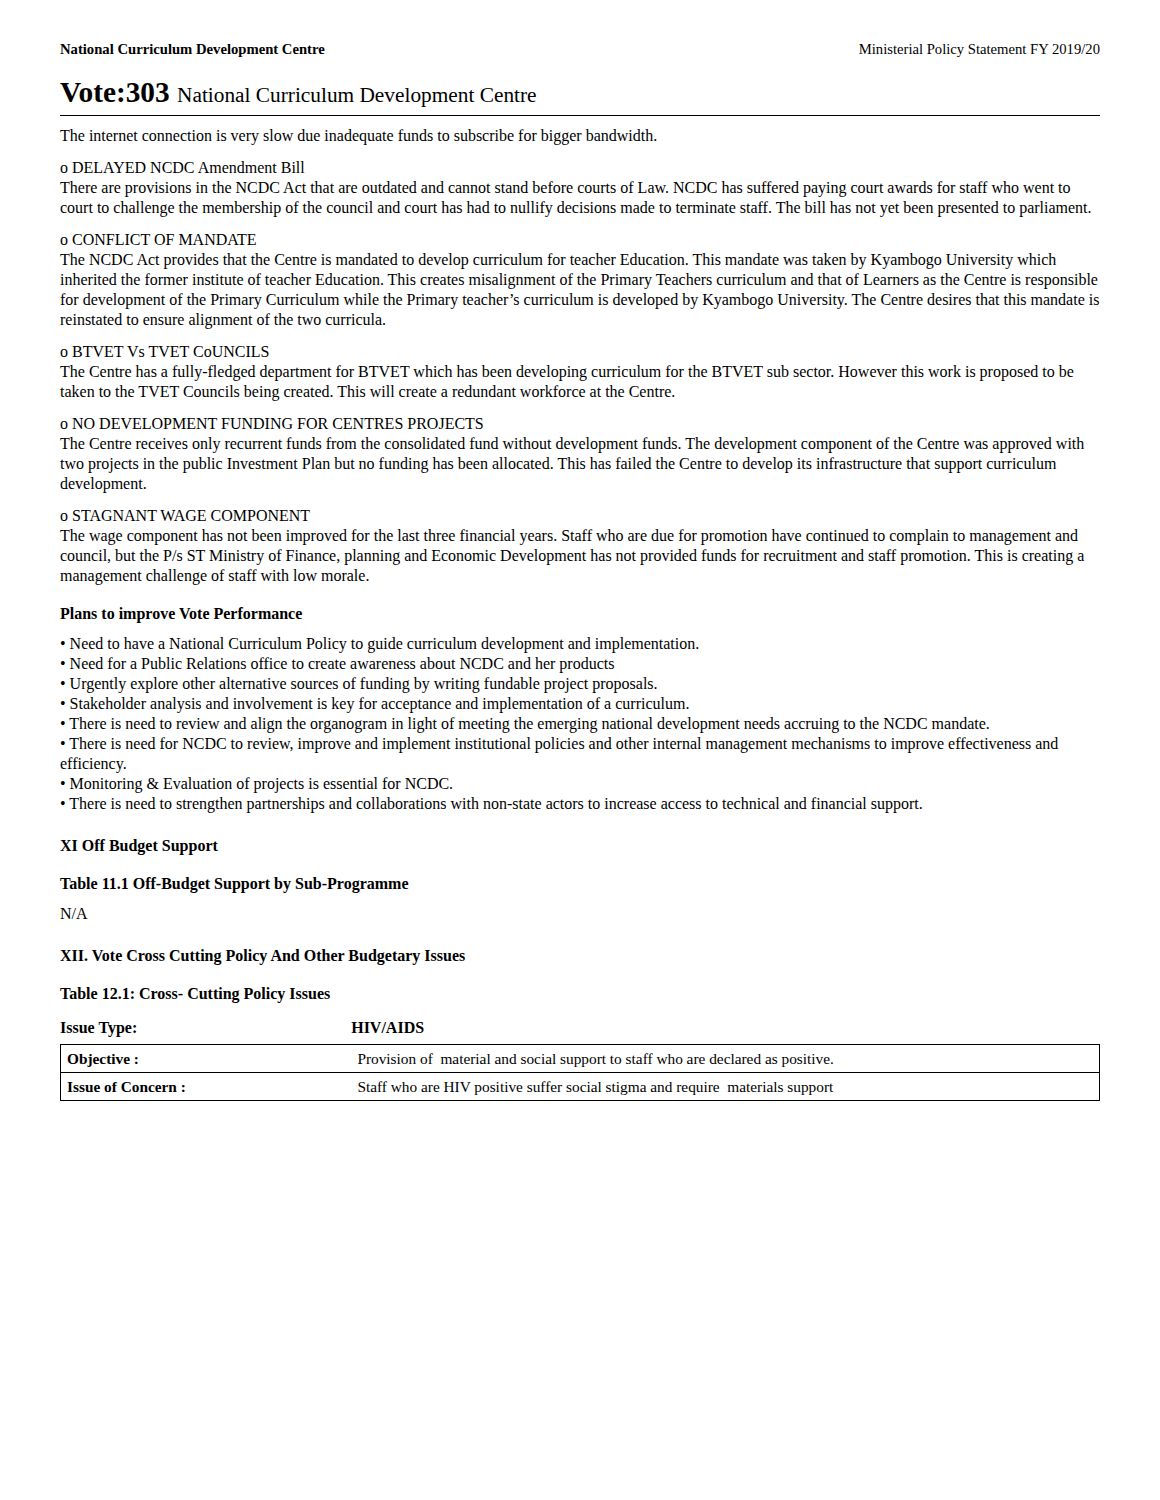National Curriculum Development Centre
Ministerial Policy Statement FY 2019/20
Vote:303 National Curriculum Development Centre
The internet connection is very slow due inadequate funds to subscribe for bigger bandwidth.
o DELAYED NCDC Amendment Bill
There are provisions in the NCDC Act that are outdated and cannot stand before courts of Law. NCDC has suffered paying court awards for staff who went to court to challenge the membership of the council and court has had to nullify decisions made to terminate staff. The bill has not yet been presented to parliament.
o CONFLICT OF MANDATE
The NCDC Act provides that the Centre is mandated to develop curriculum for teacher Education. This mandate was taken by Kyambogo University which inherited the former institute of teacher Education. This creates misalignment of the Primary Teachers curriculum and that of Learners as the Centre is responsible for development of the Primary Curriculum while the Primary teacher’s curriculum is developed by Kyambogo University. The Centre desires that this mandate is reinstated to ensure alignment of the two curricula.
o BTVET Vs TVET CoUNCILS
The Centre has a fully-fledged department for BTVET which has been developing curriculum for the BTVET sub sector. However this work is proposed to be taken to the TVET Councils being created. This will create a redundant workforce at the Centre.
o NO DEVELOPMENT FUNDING FOR CENTRES PROJECTS
The Centre receives only recurrent funds from the consolidated fund without development funds. The development component of the Centre was approved with two projects in the public Investment Plan but no funding has been allocated. This has failed the Centre to develop its infrastructure that support curriculum development.
o STAGNANT WAGE COMPONENT
The wage component has not been improved for the last three financial years. Staff who are due for promotion have continued to complain to management and council, but the P/s ST Ministry of Finance, planning and Economic Development has not provided funds for recruitment and staff promotion. This is creating a management challenge of staff with low morale.
Plans to improve Vote Performance
• Need to have a National Curriculum Policy to guide curriculum development and implementation.
• Need for a Public Relations office to create awareness about NCDC and her products
• Urgently explore other alternative sources of funding by writing fundable project proposals.
• Stakeholder analysis and involvement is key for acceptance and implementation of a curriculum.
• There is need to review and align the organogram in light of meeting the emerging national development needs accruing to the NCDC mandate.
• There is need for NCDC to review, improve and implement institutional policies and other internal management mechanisms to improve effectiveness and efficiency.
• Monitoring & Evaluation of projects is essential for NCDC.
• There is need to strengthen partnerships and collaborations with non-state actors to increase access to technical and financial support.
XI Off Budget Support
Table 11.1 Off-Budget Support by Sub-Programme
N/A
XII. Vote Cross Cutting Policy And Other Budgetary Issues
Table 12.1: Cross- Cutting Policy Issues
Issue Type:
HIV/AIDS
| Objective : | Provision of material and social support to staff who are declared as positive. |
| Issue of Concern : | Staff who are HIV positive suffer social stigma and require materials support |